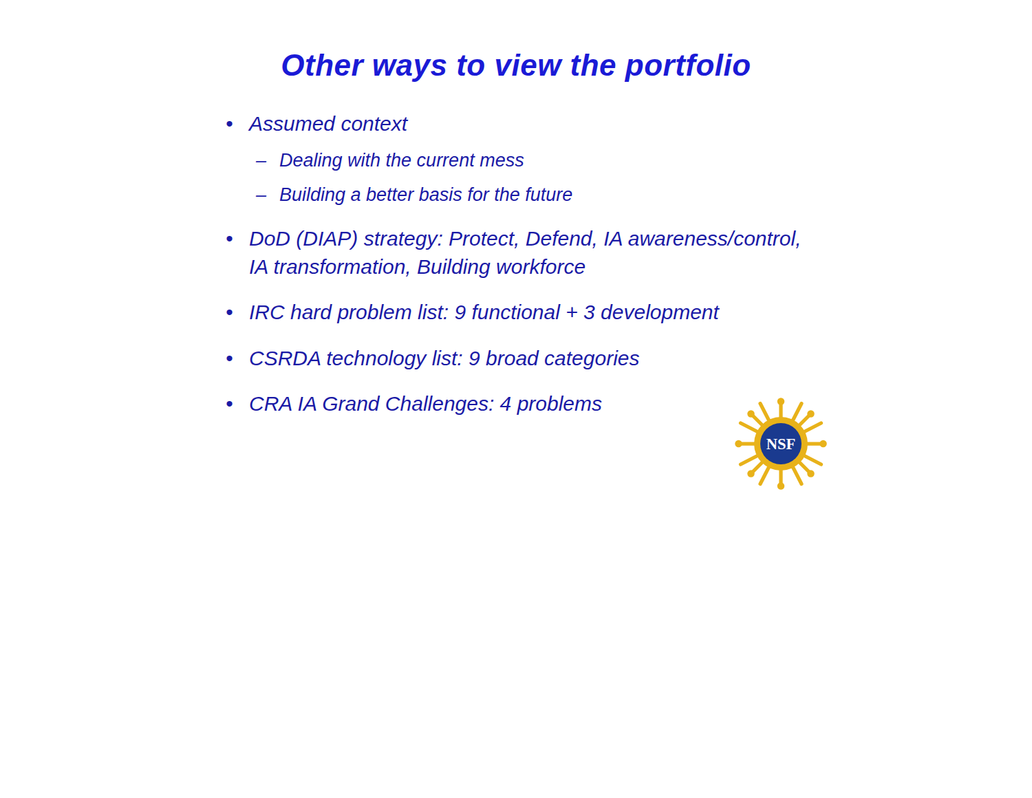Other ways to view the portfolio
Assumed context
Dealing with the current mess
Building a better basis for the future
DoD (DIAP) strategy: Protect, Defend, IA awareness/control, IA transformation, Building workforce
IRC hard problem list: 9 functional + 3 development
CSRDA technology list: 9 broad categories
CRA IA Grand Challenges: 4 problems
NSF NSF